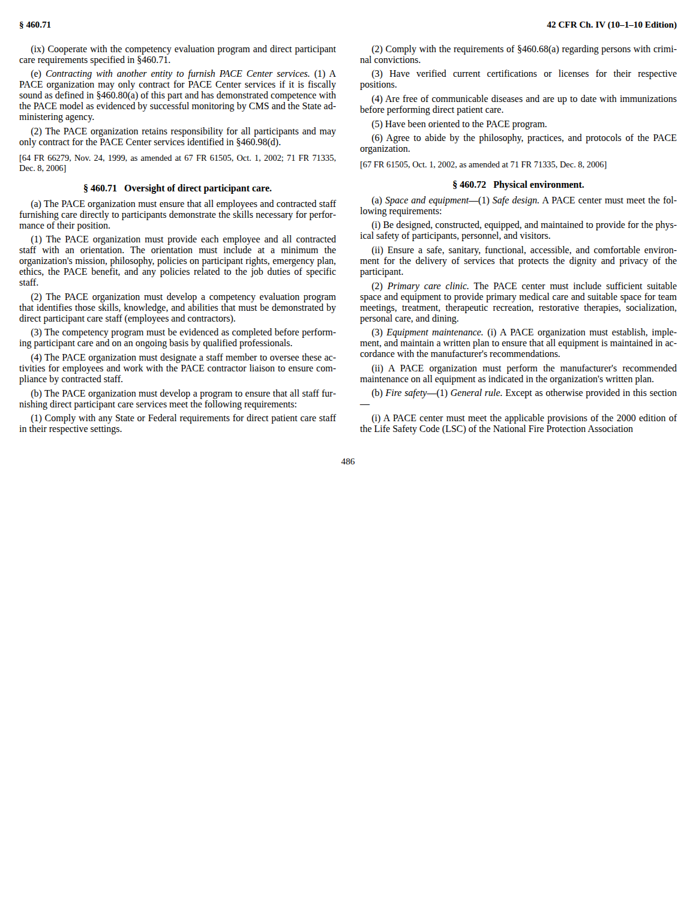§ 460.71 42 CFR Ch. IV (10–1–10 Edition)
(ix) Cooperate with the competency evaluation program and direct participant care requirements specified in §460.71.
(e) Contracting with another entity to furnish PACE Center services. (1) A PACE organization may only contract for PACE Center services if it is fiscally sound as defined in §460.80(a) of this part and has demonstrated competence with the PACE model as evidenced by successful monitoring by CMS and the State administering agency.
(2) The PACE organization retains responsibility for all participants and may only contract for the PACE Center services identified in §460.98(d).
[64 FR 66279, Nov. 24, 1999, as amended at 67 FR 61505, Oct. 1, 2002; 71 FR 71335, Dec. 8, 2006]
§ 460.71 Oversight of direct participant care.
(a) The PACE organization must ensure that all employees and contracted staff furnishing care directly to participants demonstrate the skills necessary for performance of their position.
(1) The PACE organization must provide each employee and all contracted staff with an orientation. The orientation must include at a minimum the organization's mission, philosophy, policies on participant rights, emergency plan, ethics, the PACE benefit, and any policies related to the job duties of specific staff.
(2) The PACE organization must develop a competency evaluation program that identifies those skills, knowledge, and abilities that must be demonstrated by direct participant care staff (employees and contractors).
(3) The competency program must be evidenced as completed before performing participant care and on an ongoing basis by qualified professionals.
(4) The PACE organization must designate a staff member to oversee these activities for employees and work with the PACE contractor liaison to ensure compliance by contracted staff.
(b) The PACE organization must develop a program to ensure that all staff furnishing direct participant care services meet the following requirements:
(1) Comply with any State or Federal requirements for direct patient care staff in their respective settings.
(2) Comply with the requirements of §460.68(a) regarding persons with criminal convictions.
(3) Have verified current certifications or licenses for their respective positions.
(4) Are free of communicable diseases and are up to date with immunizations before performing direct patient care.
(5) Have been oriented to the PACE program.
(6) Agree to abide by the philosophy, practices, and protocols of the PACE organization.
[67 FR 61505, Oct. 1, 2002, as amended at 71 FR 71335, Dec. 8, 2006]
§ 460.72 Physical environment.
(a) Space and equipment—(1) Safe design. A PACE center must meet the following requirements:
(i) Be designed, constructed, equipped, and maintained to provide for the physical safety of participants, personnel, and visitors.
(ii) Ensure a safe, sanitary, functional, accessible, and comfortable environment for the delivery of services that protects the dignity and privacy of the participant.
(2) Primary care clinic. The PACE center must include sufficient suitable space and equipment to provide primary medical care and suitable space for team meetings, treatment, therapeutic recreation, restorative therapies, socialization, personal care, and dining.
(3) Equipment maintenance. (i) A PACE organization must establish, implement, and maintain a written plan to ensure that all equipment is maintained in accordance with the manufacturer's recommendations.
(ii) A PACE organization must perform the manufacturer's recommended maintenance on all equipment as indicated in the organization's written plan.
(b) Fire safety—(1) General rule. Except as otherwise provided in this section—
(i) A PACE center must meet the applicable provisions of the 2000 edition of the Life Safety Code (LSC) of the National Fire Protection Association
486